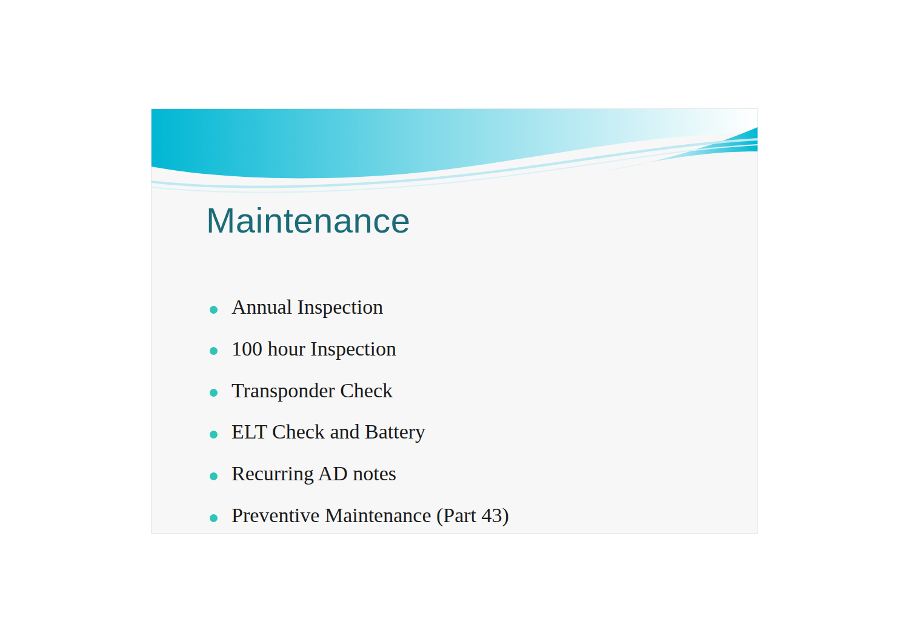Maintenance
Annual Inspection
100 hour Inspection
Transponder Check
ELT Check and Battery
Recurring AD notes
Preventive Maintenance (Part 43)